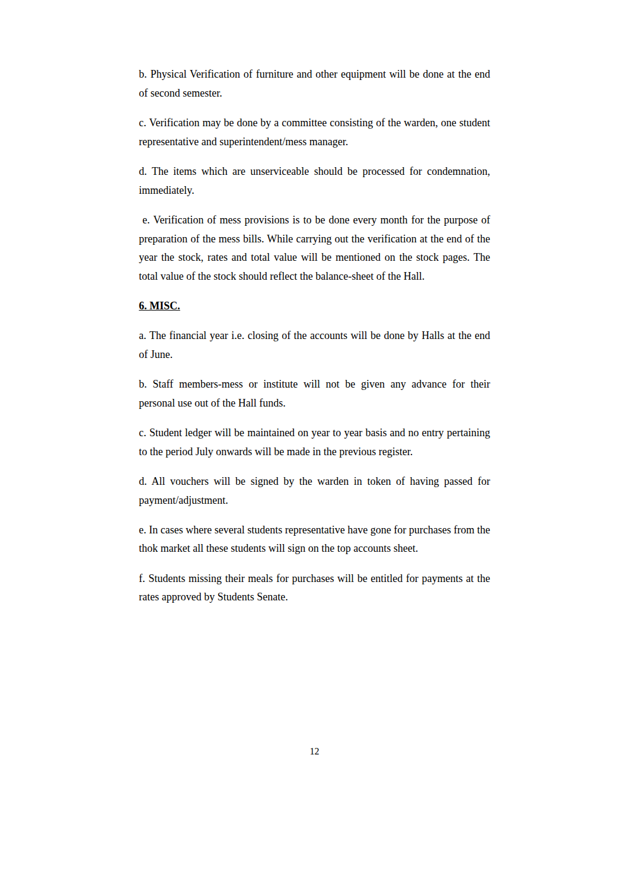b. Physical Verification of furniture and other equipment will be done at the end of second semester.
c. Verification may be done by a committee consisting of the warden, one student representative and superintendent/mess manager.
d. The items which are unserviceable should be processed for condemnation, immediately.
e. Verification of mess provisions is to be done every month for the purpose of preparation of the mess bills. While carrying out the verification at the end of the year the stock, rates and total value will be mentioned on the stock pages. The total value of the stock should reflect the balance-sheet of the Hall.
6. MISC.
a. The financial year i.e. closing of the accounts will be done by Halls at the end of June.
b. Staff members-mess or institute will not be given any advance for their personal use out of the Hall funds.
c. Student ledger will be maintained on year to year basis and no entry pertaining to the period July onwards will be made in the previous register.
d. All vouchers will be signed by the warden in token of having passed for payment/adjustment.
e. In cases where several students representative have gone for purchases from the thok market all these students will sign on the top accounts sheet.
f. Students missing their meals for purchases will be entitled for payments at the rates approved by Students Senate.
12